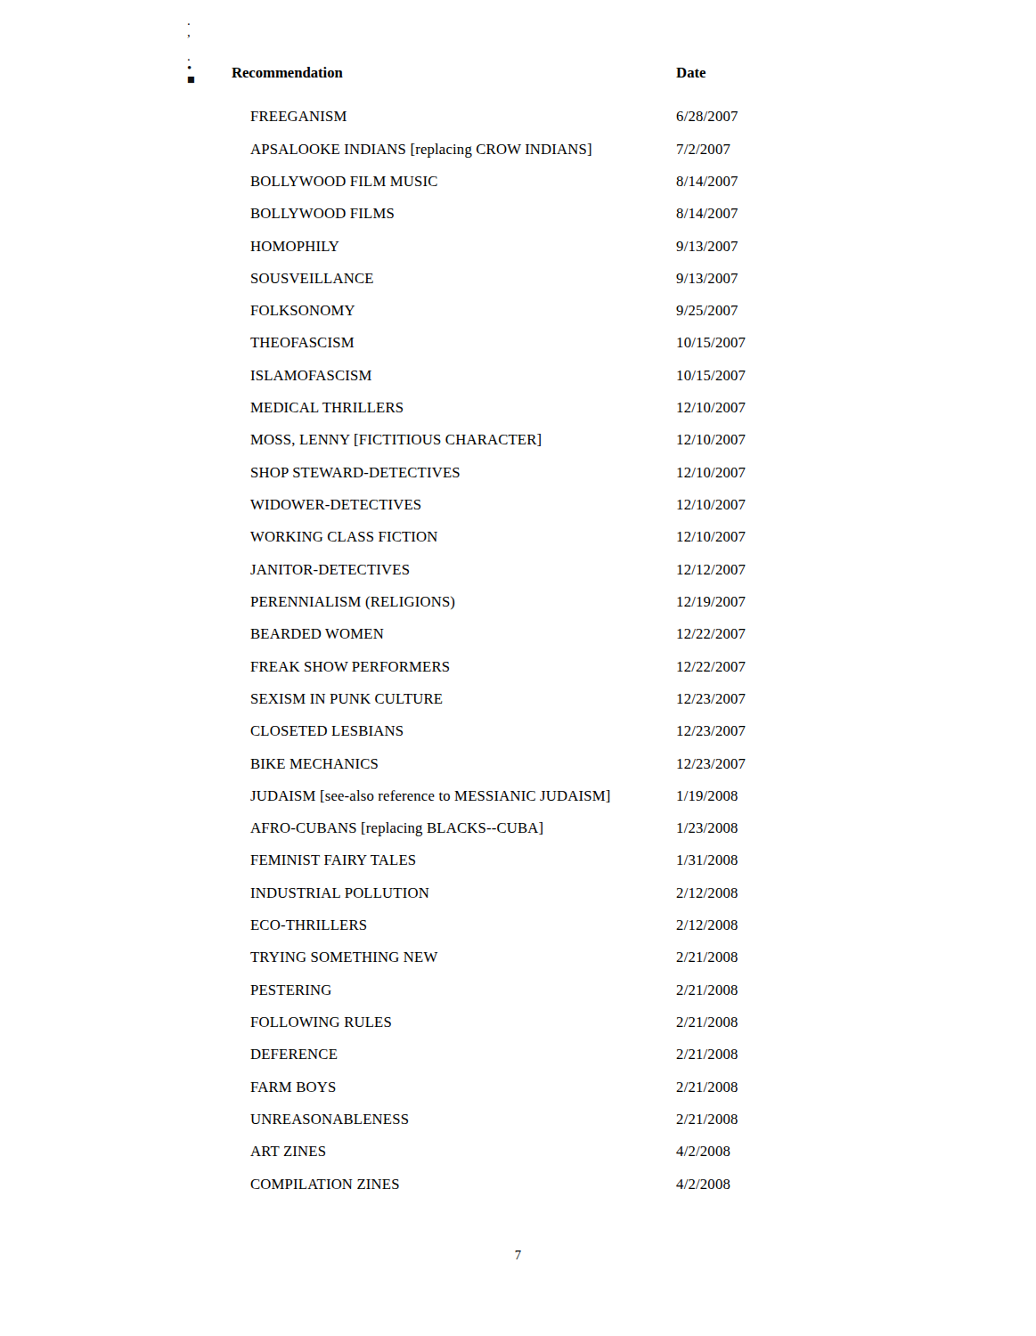. , . • ■
| Recommendation | Date |
| --- | --- |
| FREEGANISM | 6/28/2007 |
| APSALOOKE INDIANS [replacing CROW INDIANS] | 7/2/2007 |
| BOLLYWOOD FILM MUSIC | 8/14/2007 |
| BOLLYWOOD FILMS | 8/14/2007 |
| HOMOPHILY | 9/13/2007 |
| SOUSVEILLANCE | 9/13/2007 |
| FOLKSONOMY | 9/25/2007 |
| THEOFASCISM | 10/15/2007 |
| ISLAMOFASCISM | 10/15/2007 |
| MEDICAL THRILLERS | 12/10/2007 |
| MOSS, LENNY [FICTITIOUS CHARACTER] | 12/10/2007 |
| SHOP STEWARD-DETECTIVES | 12/10/2007 |
| WIDOWER-DETECTIVES | 12/10/2007 |
| WORKING CLASS FICTION | 12/10/2007 |
| JANITOR-DETECTIVES | 12/12/2007 |
| PERENNIALISM (RELIGIONS) | 12/19/2007 |
| BEARDED WOMEN | 12/22/2007 |
| FREAK SHOW PERFORMERS | 12/22/2007 |
| SEXISM IN PUNK CULTURE | 12/23/2007 |
| CLOSETED LESBIANS | 12/23/2007 |
| BIKE MECHANICS | 12/23/2007 |
| JUDAISM [see-also reference to MESSIANIC JUDAISM] | 1/19/2008 |
| AFRO-CUBANS [replacing BLACKS--CUBA] | 1/23/2008 |
| FEMINIST FAIRY TALES | 1/31/2008 |
| INDUSTRIAL POLLUTION | 2/12/2008 |
| ECO-THRILLERS | 2/12/2008 |
| TRYING SOMETHING NEW | 2/21/2008 |
| PESTERING | 2/21/2008 |
| FOLLOWING RULES | 2/21/2008 |
| DEFERENCE | 2/21/2008 |
| FARM BOYS | 2/21/2008 |
| UNREASONABLENESS | 2/21/2008 |
| ART ZINES | 4/2/2008 |
| COMPILATION ZINES | 4/2/2008 |
7